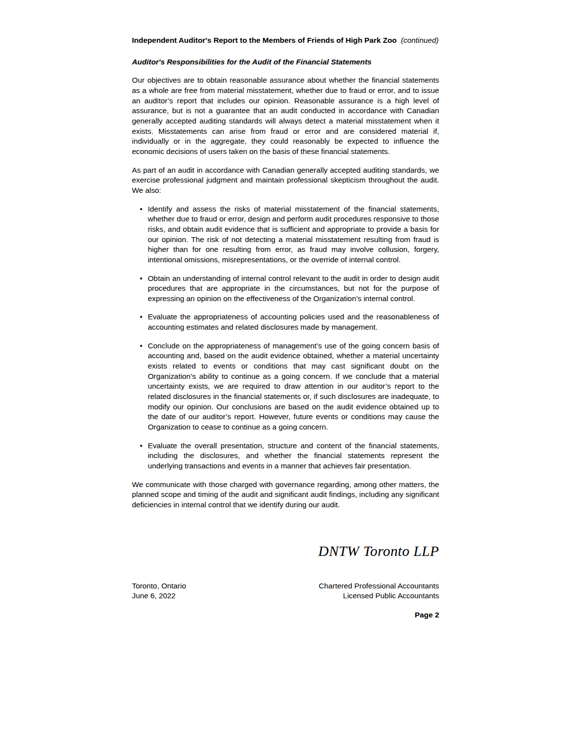Independent Auditor's Report to the Members of Friends of High Park Zoo (continued)
Auditor's Responsibilities for the Audit of the Financial Statements
Our objectives are to obtain reasonable assurance about whether the financial statements as a whole are free from material misstatement, whether due to fraud or error, and to issue an auditor’s report that includes our opinion. Reasonable assurance is a high level of assurance, but is not a guarantee that an audit conducted in accordance with Canadian generally accepted auditing standards will always detect a material misstatement when it exists. Misstatements can arise from fraud or error and are considered material if, individually or in the aggregate, they could reasonably be expected to influence the economic decisions of users taken on the basis of these financial statements.
As part of an audit in accordance with Canadian generally accepted auditing standards, we exercise professional judgment and maintain professional skepticism throughout the audit. We also:
Identify and assess the risks of material misstatement of the financial statements, whether due to fraud or error, design and perform audit procedures responsive to those risks, and obtain audit evidence that is sufficient and appropriate to provide a basis for our opinion. The risk of not detecting a material misstatement resulting from fraud is higher than for one resulting from error, as fraud may involve collusion, forgery, intentional omissions, misrepresentations, or the override of internal control.
Obtain an understanding of internal control relevant to the audit in order to design audit procedures that are appropriate in the circumstances, but not for the purpose of expressing an opinion on the effectiveness of the Organization’s internal control.
Evaluate the appropriateness of accounting policies used and the reasonableness of accounting estimates and related disclosures made by management.
Conclude on the appropriateness of management’s use of the going concern basis of accounting and, based on the audit evidence obtained, whether a material uncertainty exists related to events or conditions that may cast significant doubt on the Organization’s ability to continue as a going concern. If we conclude that a material uncertainty exists, we are required to draw attention in our auditor’s report to the related disclosures in the financial statements or, if such disclosures are inadequate, to modify our opinion. Our conclusions are based on the audit evidence obtained up to the date of our auditor’s report. However, future events or conditions may cause the Organization to cease to continue as a going concern.
Evaluate the overall presentation, structure and content of the financial statements, including the disclosures, and whether the financial statements represent the underlying transactions and events in a manner that achieves fair presentation.
We communicate with those charged with governance regarding, among other matters, the planned scope and timing of the audit and significant audit findings, including any significant deficiencies in internal control that we identify during our audit.
DNTW Toronto LLP
Toronto, Ontario
June 6, 2022
Chartered Professional Accountants
Licensed Public Accountants
Page 2